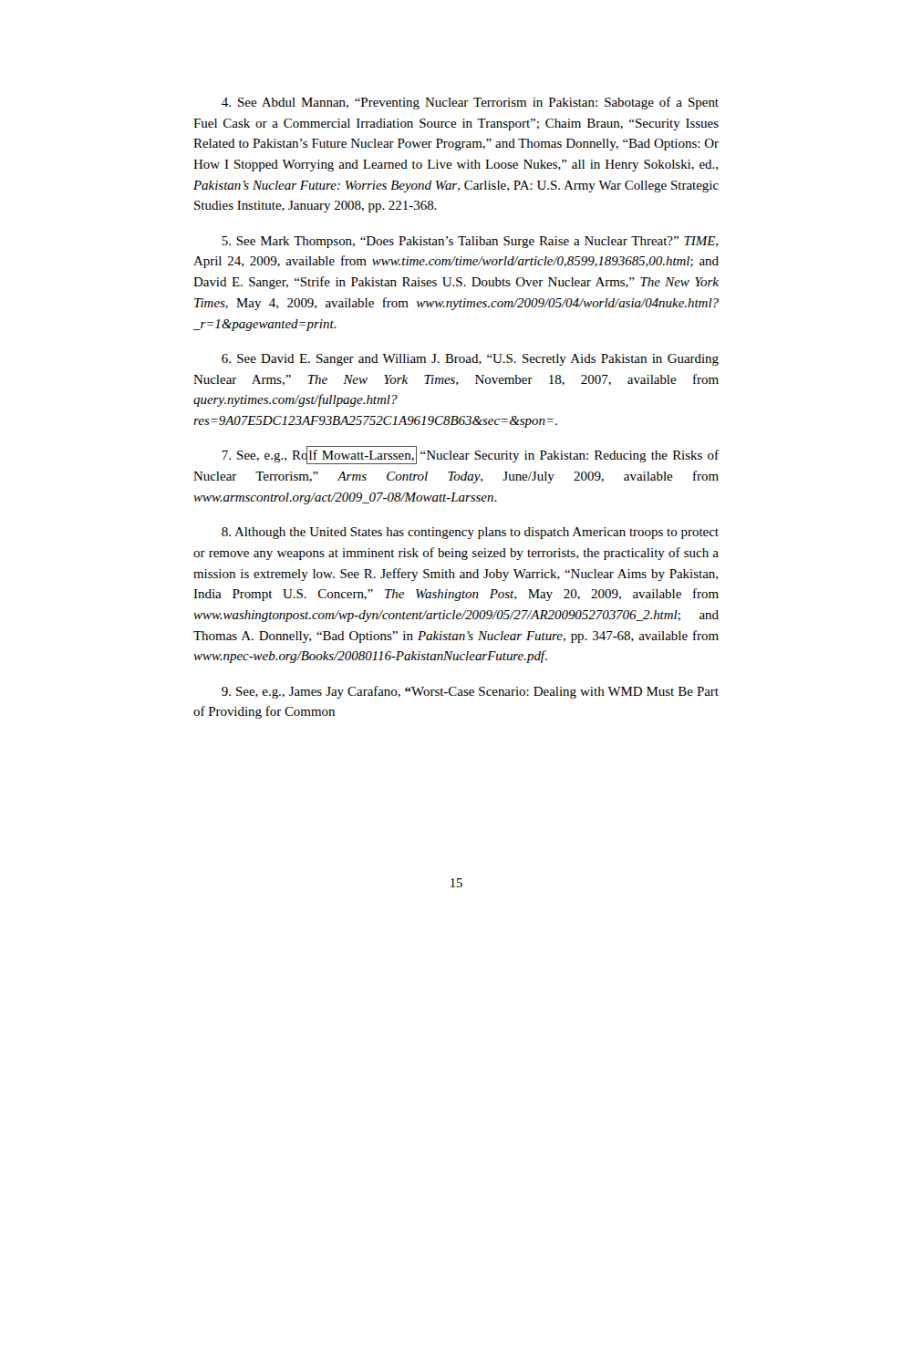4. See Abdul Mannan, “Preventing Nuclear Terrorism in Pakistan: Sabotage of a Spent Fuel Cask or a Commercial Irradiation Source in Transport”; Chaim Braun, “Security Issues Related to Pakistan’s Future Nuclear Power Program,” and Thomas Donnelly, “Bad Options: Or How I Stopped Worrying and Learned to Live with Loose Nukes,” all in Henry Sokolski, ed., Pakistan’s Nuclear Future: Worries Beyond War, Carlisle, PA: U.S. Army War College Strategic Studies Institute, January 2008, pp. 221-368.
5. See Mark Thompson, “Does Pakistan’s Taliban Surge Raise a Nuclear Threat?” TIME, April 24, 2009, available from www.time.com/time/world/article/0,8599,1893685,00.html; and David E. Sanger, “Strife in Pakistan Raises U.S. Doubts Over Nuclear Arms,” The New York Times, May 4, 2009, available from www.nytimes.com/2009/05/04/world/asia/04nuke.html?_r=1&pagewanted=print.
6. See David E. Sanger and William J. Broad, “U.S. Secretly Aids Pakistan in Guarding Nuclear Arms,” The New York Times, November 18, 2007, available from query.nytimes.com/gst/fullpage.html?res=9A07E5DC123AF93BA25752C1A9619C8B63&sec=&spon=.
7. See, e.g., Rolf Mowatt-Larssen, “Nuclear Security in Pakistan: Reducing the Risks of Nuclear Terrorism,” Arms Control Today, June/July 2009, available from www.armscontrol.org/act/2009_07-08/Mowatt-Larssen.
8. Although the United States has contingency plans to dispatch American troops to protect or remove any weapons at imminent risk of being seized by terrorists, the practicality of such a mission is extremely low. See R. Jeffery Smith and Joby Warrick, “Nuclear Aims by Pakistan, India Prompt U.S. Concern,” The Washington Post, May 20, 2009, available from www.washingtonpost.com/wp-dyn/content/article/2009/05/27/AR2009052703706_2.html; and Thomas A. Donnelly, “Bad Options” in Pakistan’s Nuclear Future, pp. 347-68, available from www.npec-web.org/Books/20080116-PakistanNuclearFuture.pdf.
9. See, e.g., James Jay Carafano, “Worst-Case Scenario: Dealing with WMD Must Be Part of Providing for Common
15